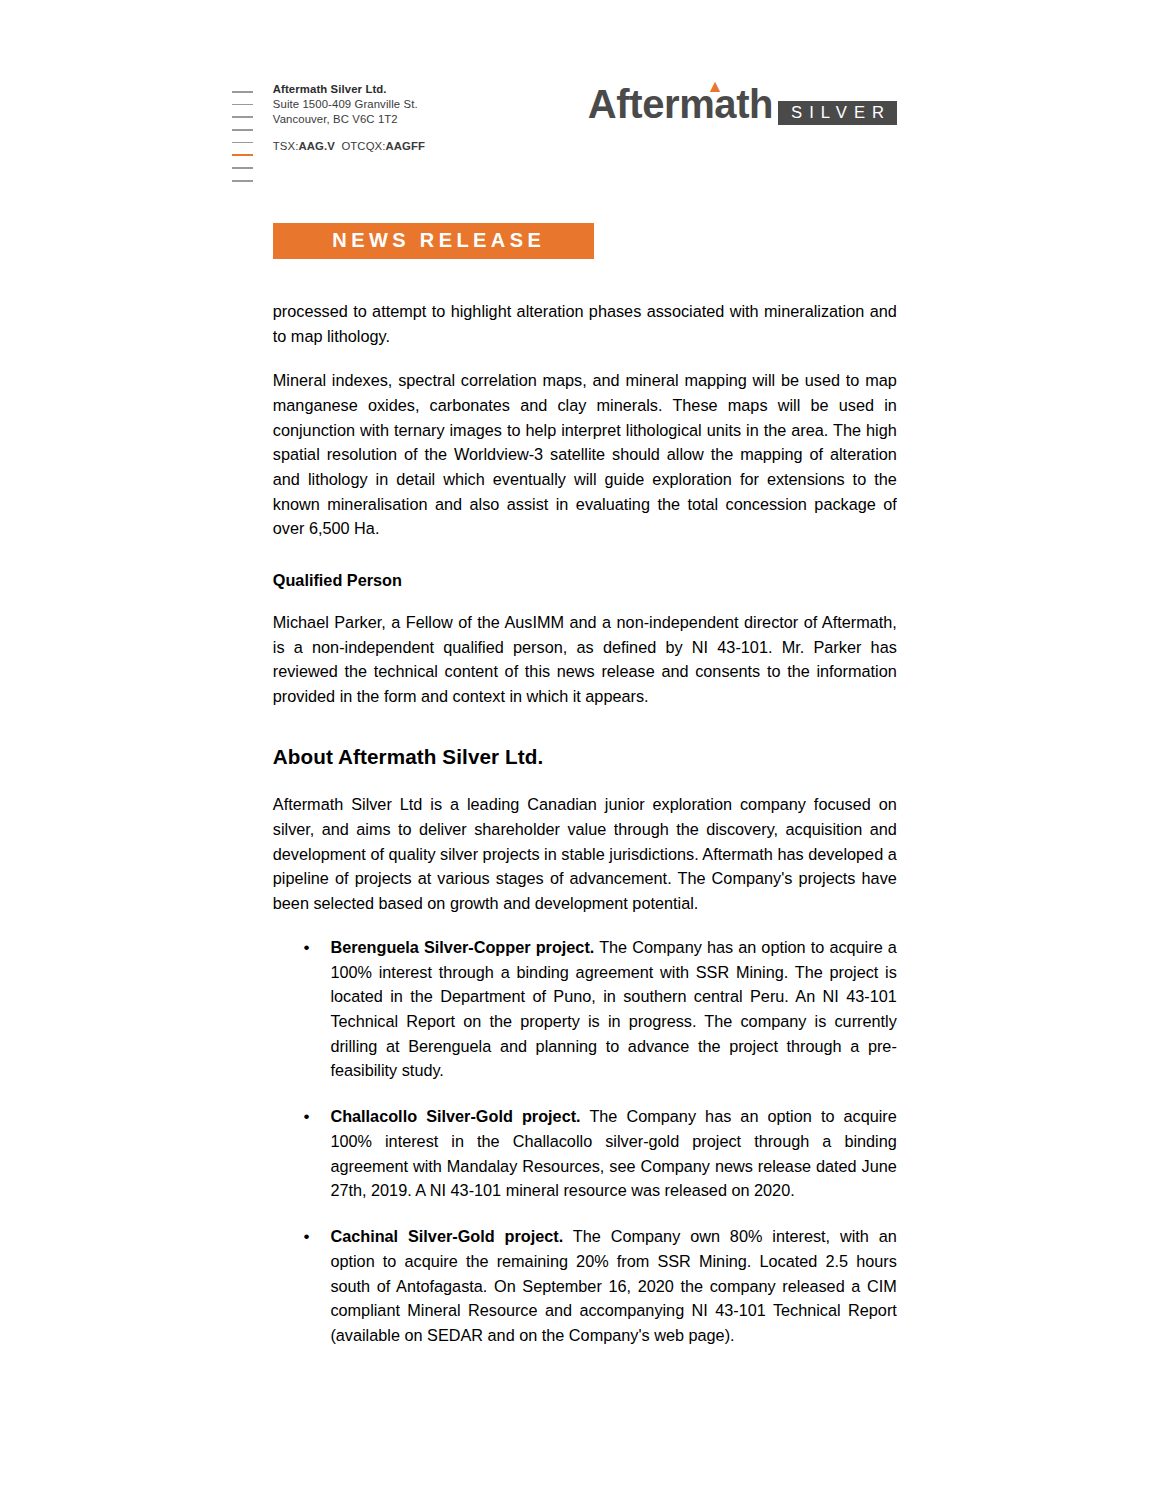Aftermath Silver Ltd.
Suite 1500-409 Granville St.
Vancouver, BC V6C 1T2
TSX:AAG.V OTCQX:AAGFF
Aftermath▲
SILVER
NEWS RELEASE
processed to attempt to highlight alteration phases associated with mineralization and to map lithology.
Mineral indexes, spectral correlation maps, and mineral mapping will be used to map manganese oxides, carbonates and clay minerals. These maps will be used in conjunction with ternary images to help interpret lithological units in the area. The high spatial resolution of the Worldview-3 satellite should allow the mapping of alteration and lithology in detail which eventually will guide exploration for extensions to the known mineralisation and also assist in evaluating the total concession package of over 6,500 Ha.
Qualified Person
Michael Parker, a Fellow of the AusIMM and a non-independent director of Aftermath, is a non-independent qualified person, as defined by NI 43-101. Mr. Parker has reviewed the technical content of this news release and consents to the information provided in the form and context in which it appears.
About Aftermath Silver Ltd.
Aftermath Silver Ltd is a leading Canadian junior exploration company focused on silver, and aims to deliver shareholder value through the discovery, acquisition and development of quality silver projects in stable jurisdictions. Aftermath has developed a pipeline of projects at various stages of advancement. The Company's projects have been selected based on growth and development potential.
Berenguela Silver-Copper project. The Company has an option to acquire a 100% interest through a binding agreement with SSR Mining. The project is located in the Department of Puno, in southern central Peru. An NI 43-101 Technical Report on the property is in progress. The company is currently drilling at Berenguela and planning to advance the project through a pre-feasibility study.
Challacollo Silver-Gold project. The Company has an option to acquire 100% interest in the Challacollo silver-gold project through a binding agreement with Mandalay Resources, see Company news release dated June 27th, 2019. A NI 43-101 mineral resource was released on 2020.
Cachinal Silver-Gold project. The Company own 80% interest, with an option to acquire the remaining 20% from SSR Mining. Located 2.5 hours south of Antofagasta. On September 16, 2020 the company released a CIM compliant Mineral Resource and accompanying NI 43-101 Technical Report (available on SEDAR and on the Company's web page).